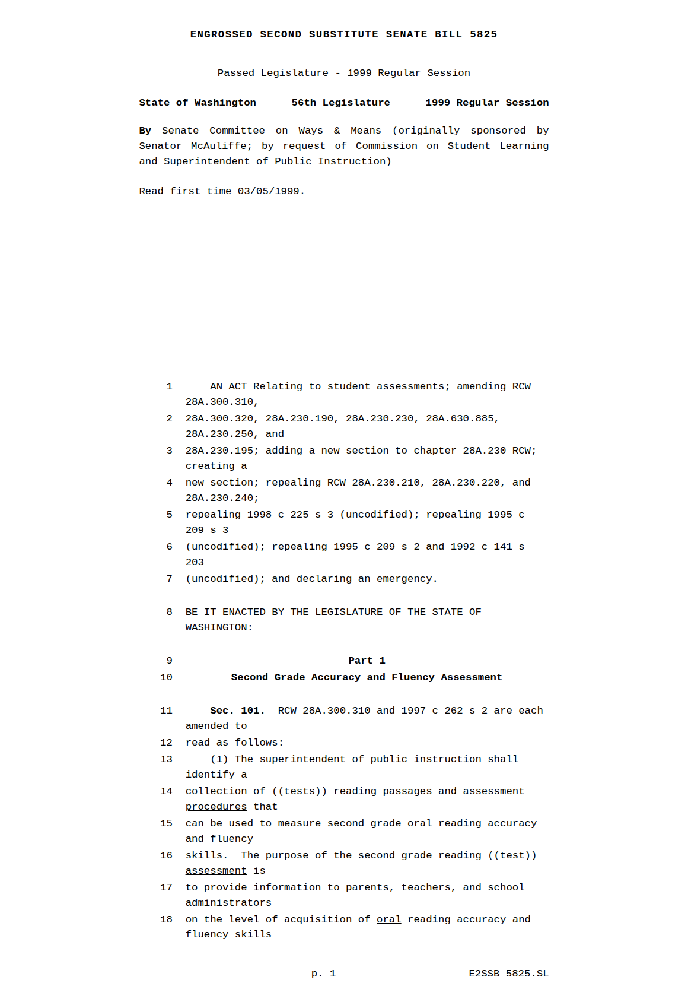ENGROSSED SECOND SUBSTITUTE SENATE BILL 5825
Passed Legislature - 1999 Regular Session
State of Washington 56th Legislature 1999 Regular Session
By Senate Committee on Ways & Means (originally sponsored by Senator McAuliffe; by request of Commission on Student Learning and Superintendent of Public Instruction)
Read first time 03/05/1999.
| 1 | AN ACT Relating to student assessments; amending RCW 28A.300.310, |
| 2 | 28A.300.320, 28A.230.190, 28A.230.230, 28A.630.885, 28A.230.250, and |
| 3 | 28A.230.195; adding a new section to chapter 28A.230 RCW; creating a |
| 4 | new section; repealing RCW 28A.230.210, 28A.230.220, and 28A.230.240; |
| 5 | repealing 1998 c 225 s 3 (uncodified); repealing 1995 c 209 s 3 |
| 6 | (uncodified); repealing 1995 c 209 s 2 and 1992 c 141 s 203 |
| 7 | (uncodified); and declaring an emergency. |
| 8 | BE IT ENACTED BY THE LEGISLATURE OF THE STATE OF WASHINGTON: |
| 9 | Part 1 |
| 10 | Second Grade Accuracy and Fluency Assessment |
| 11 | Sec. 101. RCW 28A.300.310 and 1997 c 262 s 2 are each amended to |
| 12 | read as follows: |
| 13 | (1) The superintendent of public instruction shall identify a |
| 14 | collection of (( tests )) reading passages and assessment procedures that |
| 15 | can be used to measure second grade oral reading accuracy and fluency |
| 16 | skills. The purpose of the second grade reading (( test )) assessment is |
| 17 | to provide information to parents, teachers, and school administrators |
| 18 | on the level of acquisition of oral reading accuracy and fluency skills |
p. 1 E2SSB 5825.SL